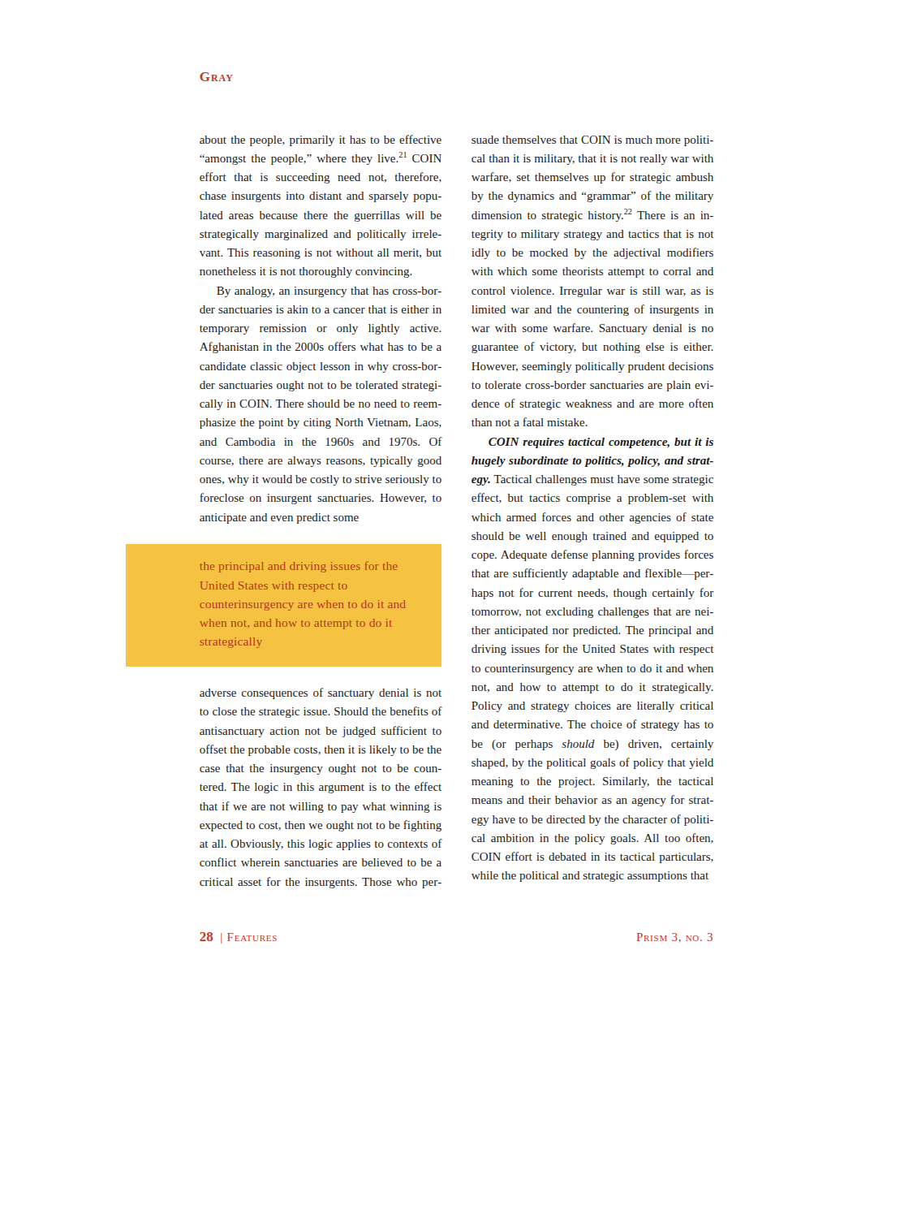Gray
about the people, primarily it has to be effective “amongst the people,” where they live.21 COIN effort that is succeeding need not, therefore, chase insurgents into distant and sparsely populated areas because there the guerrillas will be strategically marginalized and politically irrelevant. This reasoning is not without all merit, but nonetheless it is not thoroughly convincing.
By analogy, an insurgency that has cross-border sanctuaries is akin to a cancer that is either in temporary remission or only lightly active. Afghanistan in the 2000s offers what has to be a candidate classic object lesson in why cross-border sanctuaries ought not to be tolerated strategically in COIN. There should be no need to reemphasize the point by citing North Vietnam, Laos, and Cambodia in the 1960s and 1970s. Of course, there are always reasons, typically good ones, why it would be costly to strive seriously to foreclose on insurgent sanctuaries. However, to anticipate and even predict some
the principal and driving issues for the United States with respect to counterinsurgency are when to do it and when not, and how to attempt to do it strategically
adverse consequences of sanctuary denial is not to close the strategic issue. Should the benefits of antisanctuary action not be judged sufficient to offset the probable costs, then it is likely to be the case that the insurgency ought not to be countered. The logic in this argument is to the effect that if we are not willing to pay what winning is expected to cost, then we ought not to be fighting at all. Obviously, this logic applies to contexts of conflict wherein sanctuaries are believed to be a critical asset for the insurgents. Those who persuade themselves that COIN is much more political than it is military, that it is not really war with warfare, set themselves up for strategic ambush by the dynamics and “grammar” of the military dimension to strategic history.22 There is an integrity to military strategy and tactics that is not idly to be mocked by the adjectival modifiers with which some theorists attempt to corral and control violence. Irregular war is still war, as is limited war and the countering of insurgents in war with some warfare. Sanctuary denial is no guarantee of victory, but nothing else is either. However, seemingly politically prudent decisions to tolerate cross-border sanctuaries are plain evidence of strategic weakness and are more often than not a fatal mistake.
COIN requires tactical competence, but it is hugely subordinate to politics, policy, and strategy. Tactical challenges must have some strategic effect, but tactics comprise a problem-set with which armed forces and other agencies of state should be well enough trained and equipped to cope. Adequate defense planning provides forces that are sufficiently adaptable and flexible—perhaps not for current needs, though certainly for tomorrow, not excluding challenges that are neither anticipated nor predicted. The principal and driving issues for the United States with respect to counterinsurgency are when to do it and when not, and how to attempt to do it strategically. Policy and strategy choices are literally critical and determinative. The choice of strategy has to be (or perhaps should be) driven, certainly shaped, by the political goals of policy that yield meaning to the project. Similarly, the tactical means and their behavior as an agency for strategy have to be directed by the character of political ambition in the policy goals. All too often, COIN effort is debated in its tactical particulars, while the political and strategic assumptions that
28| Features
Prism 3, no. 3